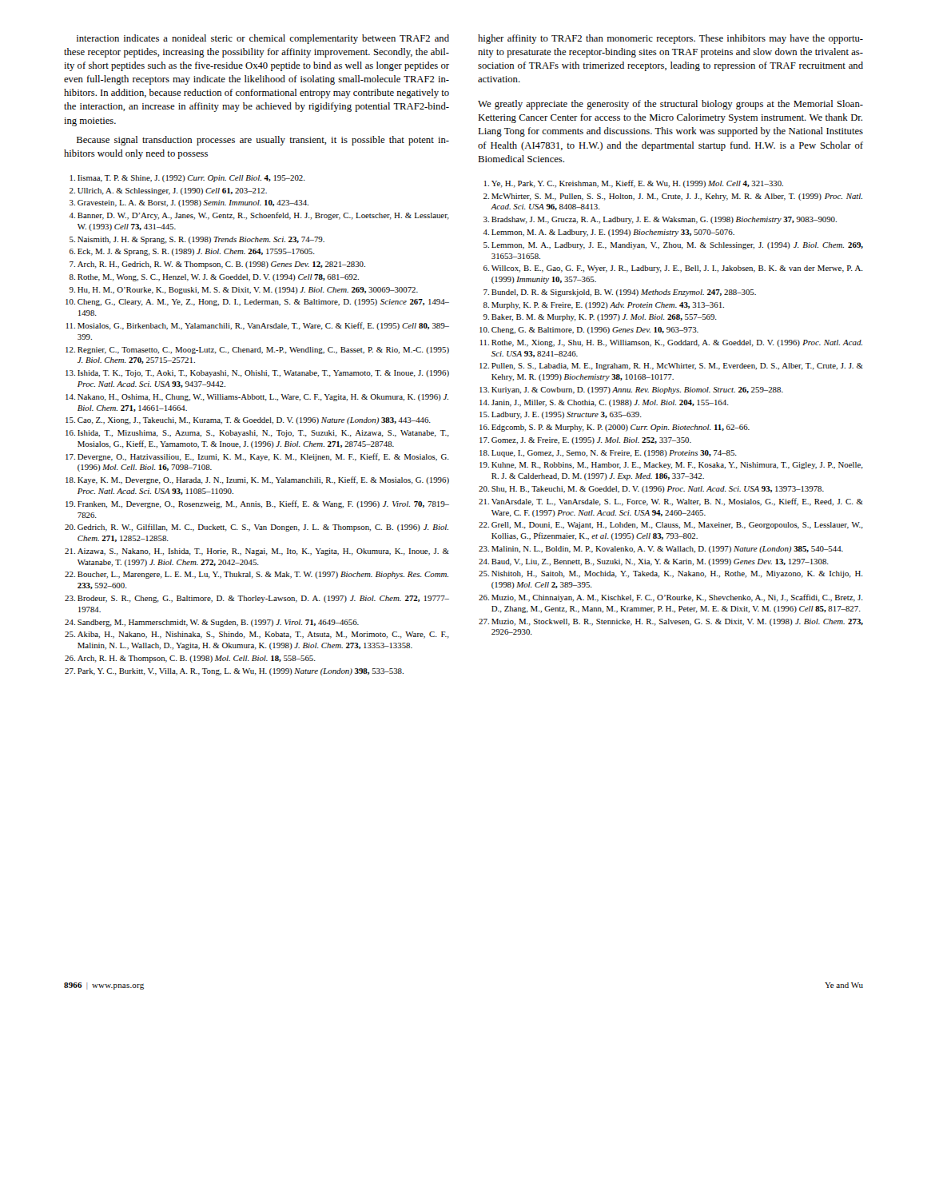interaction indicates a nonideal steric or chemical complementarity between TRAF2 and these receptor peptides, increasing the possibility for affinity improvement. Secondly, the ability of short peptides such as the five-residue Ox40 peptide to bind as well as longer peptides or even full-length receptors may indicate the likelihood of isolating small-molecule TRAF2 inhibitors. In addition, because reduction of conformational entropy may contribute negatively to the interaction, an increase in affinity may be achieved by rigidifying potential TRAF2-binding moieties.
Because signal transduction processes are usually transient, it is possible that potent inhibitors would only need to possess
Iismaa, T. P. & Shine, J. (1992) Curr. Opin. Cell Biol. 4, 195–202.
Ullrich, A. & Schlessinger, J. (1990) Cell 61, 203–212.
Gravestein, L. A. & Borst, J. (1998) Semin. Immunol. 10, 423–434.
Banner, D. W., D’Arcy, A., Janes, W., Gentz, R., Schoenfeld, H. J., Broger, C., Loetscher, H. & Lesslauer, W. (1993) Cell 73, 431–445.
Naismith, J. H. & Sprang, S. R. (1998) Trends Biochem. Sci. 23, 74–79.
Eck, M. J. & Sprang, S. R. (1989) J. Biol. Chem. 264, 17595–17605.
Arch, R. H., Gedrich, R. W. & Thompson, C. B. (1998) Genes Dev. 12, 2821–2830.
Rothe, M., Wong, S. C., Henzel, W. J. & Goeddel, D. V. (1994) Cell 78, 681–692.
Hu, H. M., O’Rourke, K., Boguski, M. S. & Dixit, V. M. (1994) J. Biol. Chem. 269, 30069–30072.
Cheng, G., Cleary, A. M., Ye, Z., Hong, D. I., Lederman, S. & Baltimore, D. (1995) Science 267, 1494–1498.
Mosialos, G., Birkenbach, M., Yalamanchili, R., VanArsdale, T., Ware, C. & Kieff, E. (1995) Cell 80, 389–399.
Regnier, C., Tomasetto, C., Moog-Lutz, C., Chenard, M.-P., Wendling, C., Basset, P. & Rio, M.-C. (1995) J. Biol. Chem. 270, 25715–25721.
Ishida, T. K., Tojo, T., Aoki, T., Kobayashi, N., Ohishi, T., Watanabe, T., Yamamoto, T. & Inoue, J. (1996) Proc. Natl. Acad. Sci. USA 93, 9437–9442.
Nakano, H., Oshima, H., Chung, W., Williams-Abbott, L., Ware, C. F., Yagita, H. & Okumura, K. (1996) J. Biol. Chem. 271, 14661–14664.
Cao, Z., Xiong, J., Takeuchi, M., Kurama, T. & Goeddel, D. V. (1996) Nature (London) 383, 443–446.
Ishida, T., Mizushima, S., Azuma, S., Kobayashi, N., Tojo, T., Suzuki, K., Aizawa, S., Watanabe, T., Mosialos, G., Kieff, E., Yamamoto, T. & Inoue, J. (1996) J. Biol. Chem. 271, 28745–28748.
Devergne, O., Hatzivassiliou, E., Izumi, K. M., Kaye, K. M., Kleijnen, M. F., Kieff, E. & Mosialos, G. (1996) Mol. Cell. Biol. 16, 7098–7108.
Kaye, K. M., Devergne, O., Harada, J. N., Izumi, K. M., Yalamanchili, R., Kieff, E. & Mosialos, G. (1996) Proc. Natl. Acad. Sci. USA 93, 11085–11090.
Franken, M., Devergne, O., Rosenzweig, M., Annis, B., Kieff, E. & Wang, F. (1996) J. Virol. 70, 7819–7826.
Gedrich, R. W., Gilfillan, M. C., Duckett, C. S., Van Dongen, J. L. & Thompson, C. B. (1996) J. Biol. Chem. 271, 12852–12858.
Aizawa, S., Nakano, H., Ishida, T., Horie, R., Nagai, M., Ito, K., Yagita, H., Okumura, K., Inoue, J. & Watanabe, T. (1997) J. Biol. Chem. 272, 2042–2045.
Boucher, L., Marengere, L. E. M., Lu, Y., Thukral, S. & Mak, T. W. (1997) Biochem. Biophys. Res. Comm. 233, 592–600.
Brodeur, S. R., Cheng, G., Baltimore, D. & Thorley-Lawson, D. A. (1997) J. Biol. Chem. 272, 19777–19784.
Sandberg, M., Hammerschmidt, W. & Sugden, B. (1997) J. Virol. 71, 4649–4656.
Akiba, H., Nakano, H., Nishinaka, S., Shindo, M., Kobata, T., Atsuta, M., Morimoto, C., Ware, C. F., Malinin, N. L., Wallach, D., Yagita, H. & Okumura, K. (1998) J. Biol. Chem. 273, 13353–13358.
Arch, R. H. & Thompson, C. B. (1998) Mol. Cell. Biol. 18, 558–565.
Park, Y. C., Burkitt, V., Villa, A. R., Tong, L. & Wu, H. (1999) Nature (London) 398, 533–538.
higher affinity to TRAF2 than monomeric receptors. These inhibitors may have the opportunity to presaturate the receptor-binding sites on TRAF proteins and slow down the trivalent association of TRAFs with trimerized receptors, leading to repression of TRAF recruitment and activation.
We greatly appreciate the generosity of the structural biology groups at the Memorial Sloan-Kettering Cancer Center for access to the Micro Calorimetry System instrument. We thank Dr. Liang Tong for comments and discussions. This work was supported by the National Institutes of Health (AI47831, to H.W.) and the departmental startup fund. H.W. is a Pew Scholar of Biomedical Sciences.
Ye, H., Park, Y. C., Kreishman, M., Kieff, E. & Wu, H. (1999) Mol. Cell 4, 321–330.
McWhirter, S. M., Pullen, S. S., Holton, J. M., Crute, J. J., Kehry, M. R. & Alber, T. (1999) Proc. Natl. Acad. Sci. USA 96, 8408–8413.
Bradshaw, J. M., Grucza, R. A., Ladbury, J. E. & Waksman, G. (1998) Biochemistry 37, 9083–9090.
Lemmon, M. A. & Ladbury, J. E. (1994) Biochemistry 33, 5070–5076.
Lemmon, M. A., Ladbury, J. E., Mandiyan, V., Zhou, M. & Schlessinger, J. (1994) J. Biol. Chem. 269, 31653–31658.
Willcox, B. E., Gao, G. F., Wyer, J. R., Ladbury, J. E., Bell, J. I., Jakobsen, B. K. & van der Merwe, P. A. (1999) Immunity 10, 357–365.
Bundel, D. R. & Sigurskjold, B. W. (1994) Methods Enzymol. 247, 288–305.
Murphy, K. P. & Freire, E. (1992) Adv. Protein Chem. 43, 313–361.
Baker, B. M. & Murphy, K. P. (1997) J. Mol. Biol. 268, 557–569.
Cheng, G. & Baltimore, D. (1996) Genes Dev. 10, 963–973.
Rothe, M., Xiong, J., Shu, H. B., Williamson, K., Goddard, A. & Goeddel, D. V. (1996) Proc. Natl. Acad. Sci. USA 93, 8241–8246.
Pullen, S. S., Labadia, M. E., Ingraham, R. H., McWhirter, S. M., Everdeen, D. S., Alber, T., Crute, J. J. & Kehry, M. R. (1999) Biochemistry 38, 10168–10177.
Kuriyan, J. & Cowburn, D. (1997) Annu. Rev. Biophys. Biomol. Struct. 26, 259–288.
Janin, J., Miller, S. & Chothia, C. (1988) J. Mol. Biol. 204, 155–164.
Ladbury, J. E. (1995) Structure 3, 635–639.
Edgcomb, S. P. & Murphy, K. P. (2000) Curr. Opin. Biotechnol. 11, 62–66.
Gomez, J. & Freire, E. (1995) J. Mol. Biol. 252, 337–350.
Luque, I., Gomez, J., Semo, N. & Freire, E. (1998) Proteins 30, 74–85.
Kuhne, M. R., Robbins, M., Hambor, J. E., Mackey, M. F., Kosaka, Y., Nishimura, T., Gigley, J. P., Noelle, R. J. & Calderhead, D. M. (1997) J. Exp. Med. 186, 337–342.
Shu, H. B., Takeuchi, M. & Goeddel, D. V. (1996) Proc. Natl. Acad. Sci. USA 93, 13973–13978.
VanArsdale, T. L., VanArsdale, S. L., Force, W. R., Walter, B. N., Mosialos, G., Kieff, E., Reed, J. C. & Ware, C. F. (1997) Proc. Natl. Acad. Sci. USA 94, 2460–2465.
Grell, M., Douni, E., Wajant, H., Lohden, M., Clauss, M., Maxeiner, B., Georgopoulos, S., Lesslauer, W., Kollias, G., Pfizenmaier, K., et al. (1995) Cell 83, 793–802.
Malinin, N. L., Boldin, M. P., Kovalenko, A. V. & Wallach, D. (1997) Nature (London) 385, 540–544.
Baud, V., Liu, Z., Bennett, B., Suzuki, N., Xia, Y. & Karin, M. (1999) Genes Dev. 13, 1297–1308.
Nishitoh, H., Saitoh, M., Mochida, Y., Takeda, K., Nakano, H., Rothe, M., Miyazono, K. & Ichijo, H. (1998) Mol. Cell 2, 389–395.
Muzio, M., Chinnaiyan, A. M., Kischkel, F. C., O’Rourke, K., Shevchenko, A., Ni, J., Scaffidi, C., Bretz, J. D., Zhang, M., Gentz, R., Mann, M., Krammer, P. H., Peter, M. E. & Dixit, V. M. (1996) Cell 85, 817–827.
Muzio, M., Stockwell, B. R., Stennicke, H. R., Salvesen, G. S. & Dixit, V. M. (1998) J. Biol. Chem. 273, 2926–2930.
8966|www.pnas.org
Ye and Wu